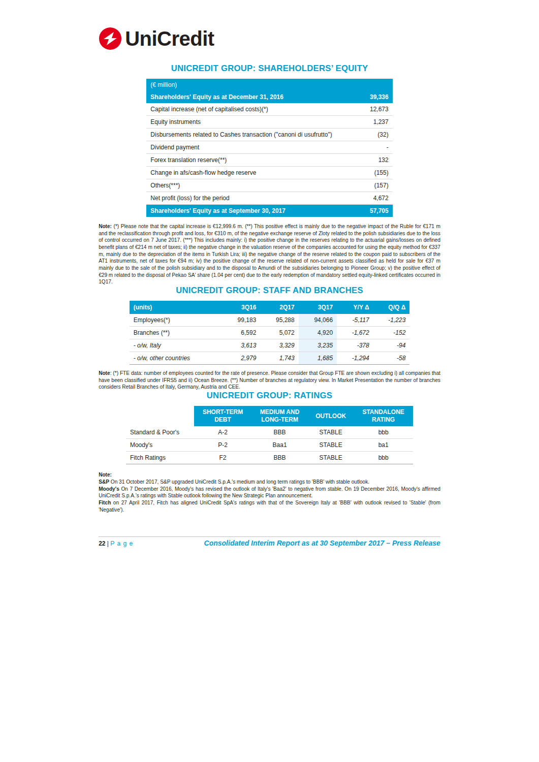UniCredit
UniCredit Group: Shareholders’ Equity
| (€ million) | |
| Shareholders' Equity as at December 31, 2016 | 39,336 |
| Capital increase (net of capitalised costs)(*) | 12,673 |
| Equity instruments | 1,237 |
| Disbursements related to Cashes transaction ("canoni di usufrutto") | (32) |
| Dividend payment | - |
| Forex translation reserve(**) | 132 |
| Change in afs/cash-flow hedge reserve | (155) |
| Others(***) | (157) |
| Net profit (loss) for the period | 4,672 |
| Shareholders' Equity as at September 30, 2017 | 57,705 |
Note: (*) Please note that the capital increase is €12,999.6 m. (**) This positive effect is mainly due to the negative impact of the Ruble for €171 m and the reclassification through profit and loss, for €310 m, of the negative exchange reserve of Zloty related to the polish subsidiaries due to the loss of control occurred on 7 June 2017. (***) This includes mainly: i) the positive change in the reserves relating to the actuarial gains/losses on defined benefit plans of €214 m net of taxes; ii) the negative change in the valuation reserve of the companies accounted for using the equity method for €337 m, mainly due to the depreciation of the items in Turkish Lira; iii) the negative change of the reserve related to the coupon paid to subscribers of the AT1 instruments, net of taxes for €94 m; iv) the positive change of the reserve related of non-current assets classified as held for sale for €37 m mainly due to the sale of the polish subsidiary and to the disposal to Amundi of the subsidiaries belonging to Pioneer Group; v) the positive effect of €29 m related to the disposal of Pekao SA' share (1.04 per cent) due to the early redemption of mandatory settled equity-linked certificates occurred in 1Q17.
UniCredit Group: Staff and Branches
| (units) | 3Q16 | 2Q17 | 3Q17 | Y/Y Δ | Q/Q Δ |
| --- | --- | --- | --- | --- | --- |
| Employees(*) | 99,183 | 95,288 | 94,066 | -5,117 | -1,223 |
| Branches (**) | 6,592 | 5,072 | 4,920 | -1,672 | -152 |
| - o/w, Italy | 3,613 | 3,329 | 3,235 | -378 | -94 |
| - o/w, other countries | 2,979 | 1,743 | 1,685 | -1,294 | -58 |
Note: (*) FTE data: number of employees counted for the rate of presence. Please consider that Group FTE are shown excluding i) all companies that have been classified under IFRS5 and ii) Ocean Breeze. (**) Number of branches at regulatory view. In Market Presentation the number of branches considers Retail Branches of Italy, Germany, Austria and CEE.
UniCredit Group: Ratings
| | SHORT-TERM DEBT | MEDIUM AND LONG-TERM | OUTLOOK | STANDALONE RATING |
| --- | --- | --- | --- | --- |
| Standard & Poor's | A-2 | BBB | STABLE | bbb |
| Moody's | P-2 | Baa1 | STABLE | ba1 |
| Fitch Ratings | F2 | BBB | STABLE | bbb |
Note:
S&P On 31 October 2017, S&P upgraded UniCredit S.p.A.'s medium and long term ratings to 'BBB' with stable outlook.
Moody's On 7 December 2016, Moody's has revised the outlook of Italy's 'Baa2' to negative from stable. On 19 December 2016, Moody's affirmed UniCredit S.p.A.'s ratings with Stable outlook following the New Strategic Plan announcement.
Fitch on 27 April 2017, Fitch has aligned UniCredit SpA's ratings with that of the Sovereign Italy at 'BBB' with outlook revised to 'Stable' (from 'Negative').
22 | P a g e
Consolidated Interim Report as at 30 September 2017 – Press Release